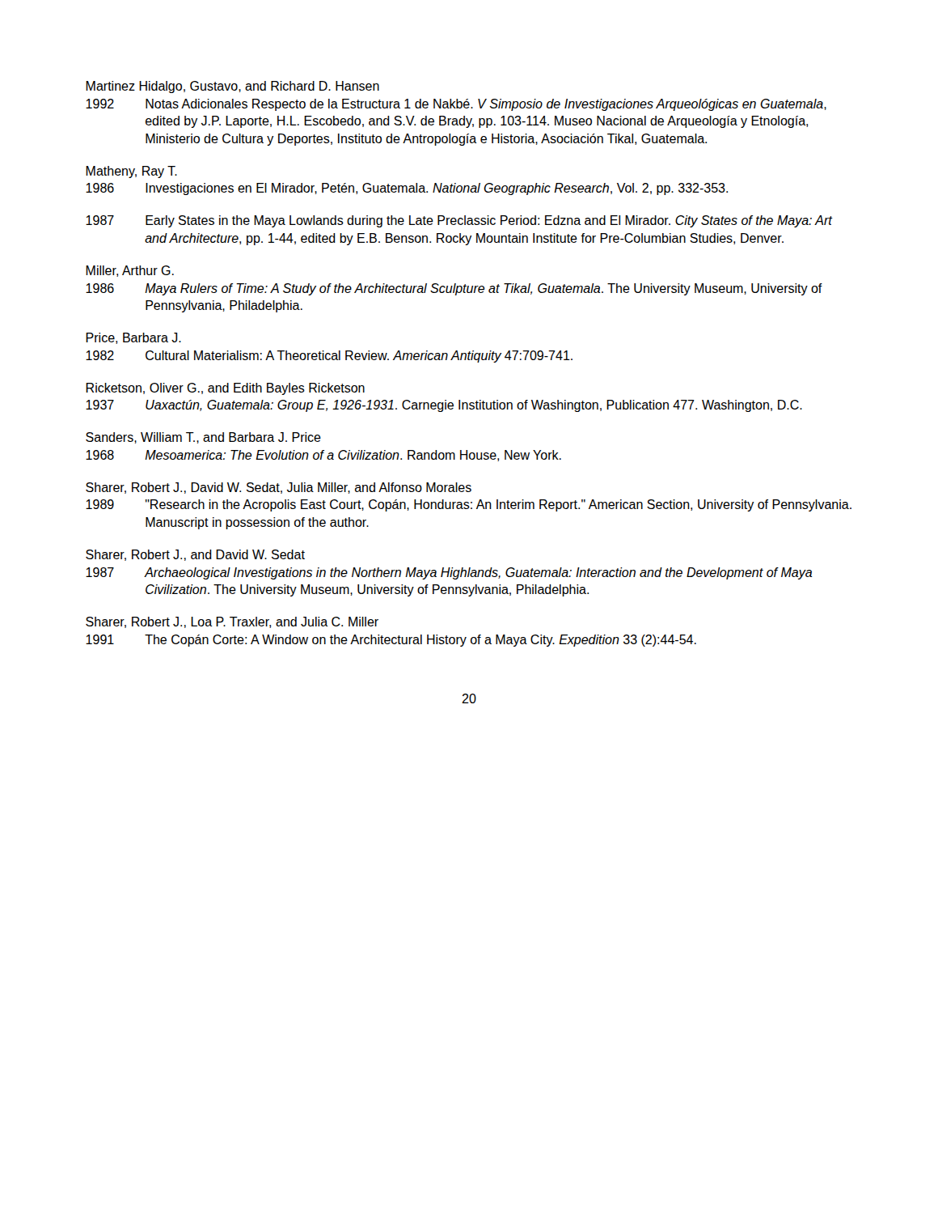Martinez Hidalgo, Gustavo, and Richard D. Hansen
1992 Notas Adicionales Respecto de la Estructura 1 de Nakbé. V Simposio de Investigaciones Arqueológicas en Guatemala, edited by J.P. Laporte, H.L. Escobedo, and S.V. de Brady, pp. 103-114. Museo Nacional de Arqueología y Etnología, Ministerio de Cultura y Deportes, Instituto de Antropología e Historia, Asociación Tikal, Guatemala.
Matheny, Ray T.
1986 Investigaciones en El Mirador, Petén, Guatemala. National Geographic Research, Vol. 2, pp. 332-353.
1987 Early States in the Maya Lowlands during the Late Preclassic Period: Edzna and El Mirador. City States of the Maya: Art and Architecture, pp. 1-44, edited by E.B. Benson. Rocky Mountain Institute for Pre-Columbian Studies, Denver.
Miller, Arthur G.
1986 Maya Rulers of Time: A Study of the Architectural Sculpture at Tikal, Guatemala. The University Museum, University of Pennsylvania, Philadelphia.
Price, Barbara J.
1982 Cultural Materialism: A Theoretical Review. American Antiquity 47:709-741.
Ricketson, Oliver G., and Edith Bayles Ricketson
1937 Uaxactún, Guatemala: Group E, 1926-1931. Carnegie Institution of Washington, Publication 477. Washington, D.C.
Sanders, William T., and Barbara J. Price
1968 Mesoamerica: The Evolution of a Civilization. Random House, New York.
Sharer, Robert J., David W. Sedat, Julia Miller, and Alfonso Morales
1989 "Research in the Acropolis East Court, Copán, Honduras: An Interim Report." American Section, University of Pennsylvania. Manuscript in possession of the author.
Sharer, Robert J., and David W. Sedat
1987 Archaeological Investigations in the Northern Maya Highlands, Guatemala: Interaction and the Development of Maya Civilization. The University Museum, University of Pennsylvania, Philadelphia.
Sharer, Robert J., Loa P. Traxler, and Julia C. Miller
1991 The Copán Corte: A Window on the Architectural History of a Maya City. Expedition 33 (2):44-54.
20